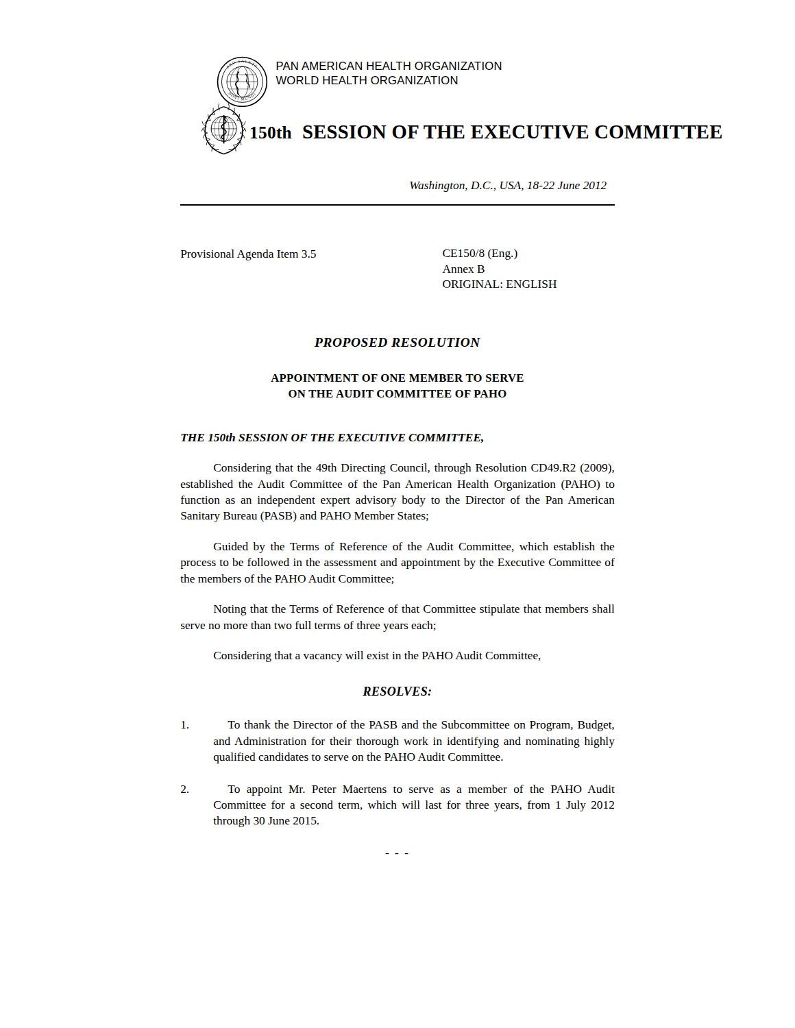PRO SALUTE NOVI MUNDI
PAN AMERICAN HEALTH ORGANIZATION
WORLD HEALTH ORGANIZATION
150th SESSION OF THE EXECUTIVE COMMITTEE
Washington, D.C., USA, 18-22 June 2012
| Provisional Agenda Item 3.5 | CE150/8 (Eng.) Annex B ORIGINAL: ENGLISH |
PROPOSED RESOLUTION
Appointment of One Member to Serve
on the Audit Committee of PAHO
THE 150th SESSION OF THE EXECUTIVE COMMITTEE,
Considering that the 49th Directing Council, through Resolution CD49.R2 (2009), established the Audit Committee of the Pan American Health Organization (PAHO) to function as an independent expert advisory body to the Director of the Pan American Sanitary Bureau (PASB) and PAHO Member States;
Guided by the Terms of Reference of the Audit Committee, which establish the process to be followed in the assessment and appointment by the Executive Committee of the members of the PAHO Audit Committee;
Noting that the Terms of Reference of that Committee stipulate that members shall serve no more than two full terms of three years each;
Considering that a vacancy will exist in the PAHO Audit Committee,
RESOLVES:
1.
To thank the Director of the PASB and the Subcommittee on Program, Budget, and Administration for their thorough work in identifying and nominating highly qualified candidates to serve on the PAHO Audit Committee.
2.
To appoint Mr. Peter Maertens to serve as a member of the PAHO Audit Committee for a second term, which will last for three years, from 1 July 2012 through 30 June 2015.
- - -